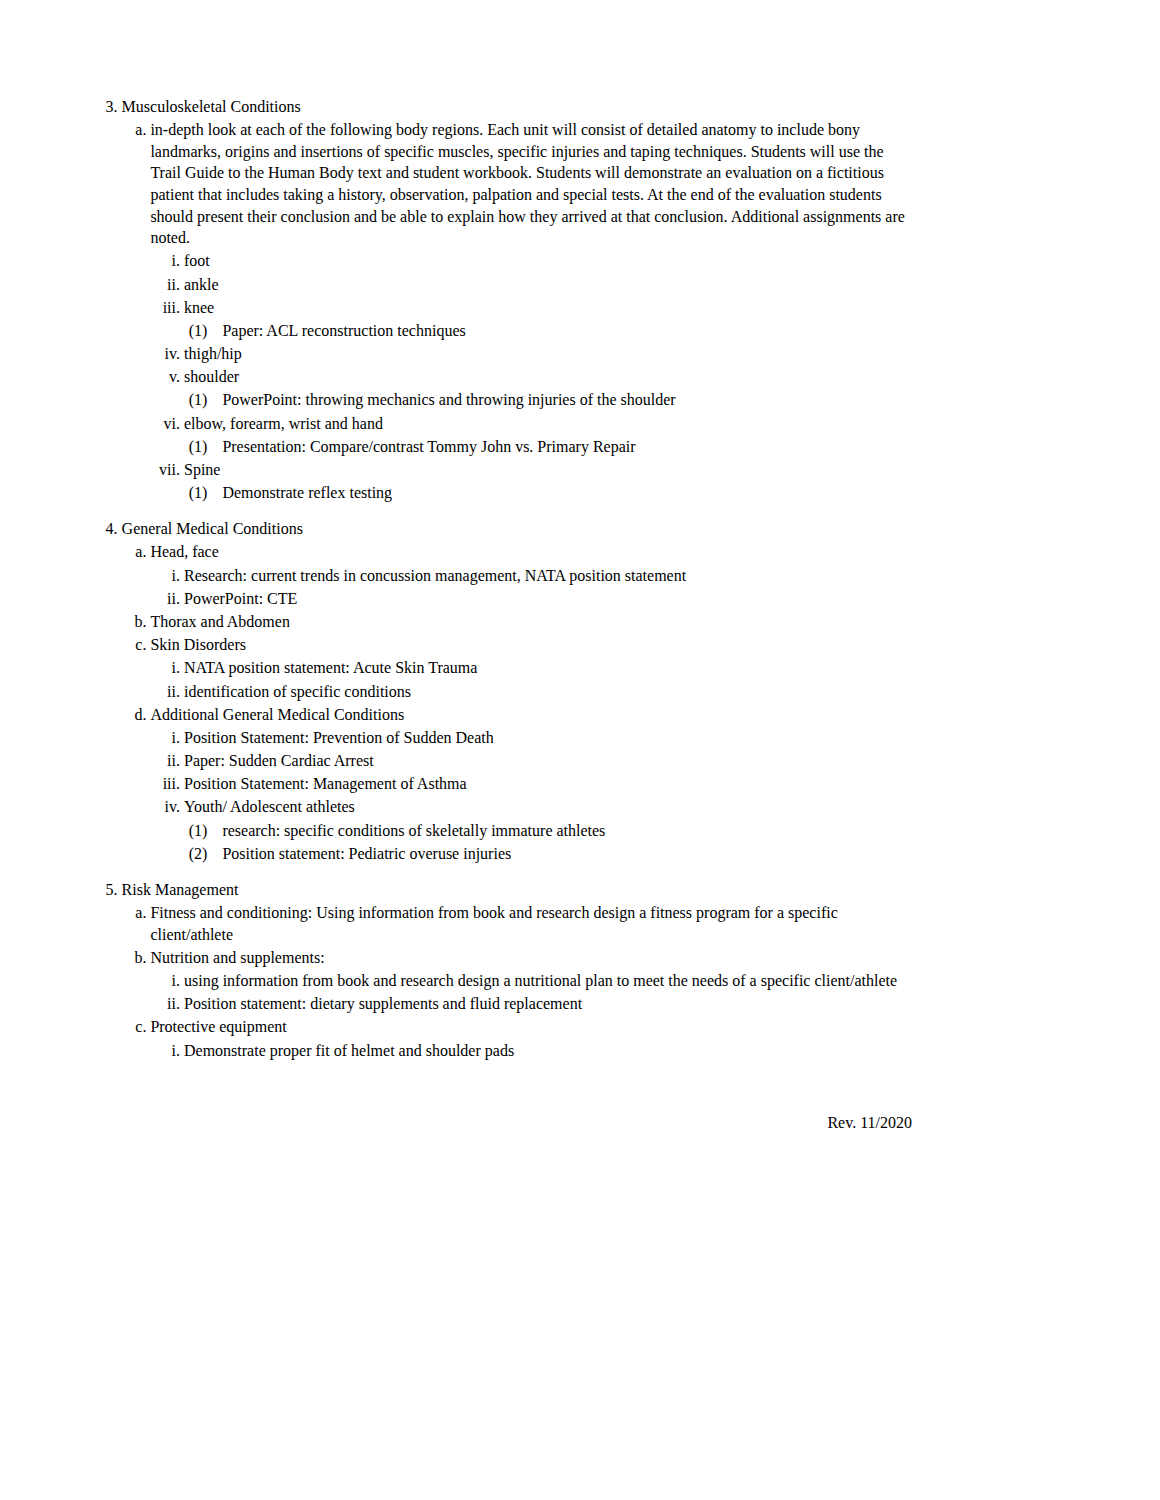Musculoskeletal Conditions
in-depth look at each of the following body regions. Each unit will consist of detailed anatomy to include bony landmarks, origins and insertions of specific muscles, specific injuries and taping techniques. Students will use the Trail Guide to the Human Body text and student workbook. Students will demonstrate an evaluation on a fictitious patient that includes taking a history, observation, palpation and special tests. At the end of the evaluation students should present their conclusion and be able to explain how they arrived at that conclusion. Additional assignments are noted.
foot
ankle
knee
Paper: ACL reconstruction techniques
thigh/hip
shoulder
PowerPoint: throwing mechanics and throwing injuries of the shoulder
elbow, forearm, wrist and hand
Presentation: Compare/contrast Tommy John vs. Primary Repair
Spine
Demonstrate reflex testing
General Medical Conditions
Head, face
Research: current trends in concussion management, NATA position statement
PowerPoint: CTE
Thorax and Abdomen
Skin Disorders
NATA position statement: Acute Skin Trauma
identification of specific conditions
Additional General Medical Conditions
Position Statement: Prevention of Sudden Death
Paper: Sudden Cardiac Arrest
Position Statement: Management of Asthma
Youth/ Adolescent athletes
research: specific conditions of skeletally immature athletes
Position statement: Pediatric overuse injuries
Risk Management
Fitness and conditioning: Using information from book and research design a fitness program for a specific client/athlete
Nutrition and supplements:
using information from book and research design a nutritional plan to meet the needs of a specific client/athlete
Position statement: dietary supplements and fluid replacement
Protective equipment
Demonstrate proper fit of helmet and shoulder pads
Rev. 11/2020